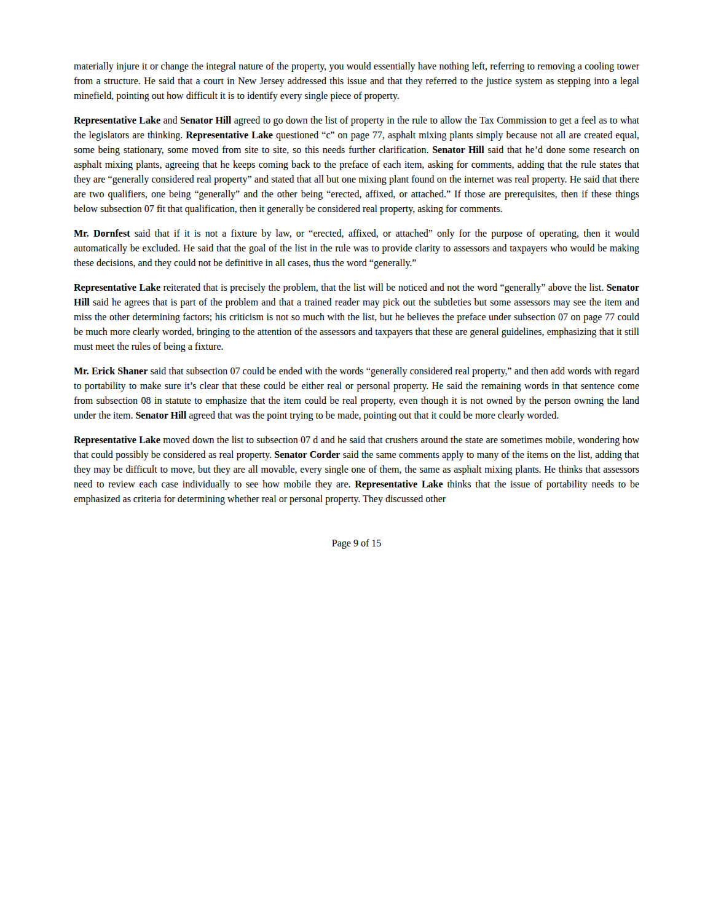materially injure it or change the integral nature of the property, you would essentially have nothing left, referring to removing a cooling tower from a structure. He said that a court in New Jersey addressed this issue and that they referred to the justice system as stepping into a legal minefield, pointing out how difficult it is to identify every single piece of property.
Representative Lake and Senator Hill agreed to go down the list of property in the rule to allow the Tax Commission to get a feel as to what the legislators are thinking. Representative Lake questioned “c” on page 77, asphalt mixing plants simply because not all are created equal, some being stationary, some moved from site to site, so this needs further clarification. Senator Hill said that he’d done some research on asphalt mixing plants, agreeing that he keeps coming back to the preface of each item, asking for comments, adding that the rule states that they are “generally considered real property” and stated that all but one mixing plant found on the internet was real property. He said that there are two qualifiers, one being “generally” and the other being “erected, affixed, or attached.” If those are prerequisites, then if these things below subsection 07 fit that qualification, then it generally be considered real property, asking for comments.
Mr. Dornfest said that if it is not a fixture by law, or “erected, affixed, or attached” only for the purpose of operating, then it would automatically be excluded. He said that the goal of the list in the rule was to provide clarity to assessors and taxpayers who would be making these decisions, and they could not be definitive in all cases, thus the word “generally.”
Representative Lake reiterated that is precisely the problem, that the list will be noticed and not the word “generally” above the list. Senator Hill said he agrees that is part of the problem and that a trained reader may pick out the subtleties but some assessors may see the item and miss the other determining factors; his criticism is not so much with the list, but he believes the preface under subsection 07 on page 77 could be much more clearly worded, bringing to the attention of the assessors and taxpayers that these are general guidelines, emphasizing that it still must meet the rules of being a fixture.
Mr. Erick Shaner said that subsection 07 could be ended with the words “generally considered real property,” and then add words with regard to portability to make sure it’s clear that these could be either real or personal property. He said the remaining words in that sentence come from subsection 08 in statute to emphasize that the item could be real property, even though it is not owned by the person owning the land under the item. Senator Hill agreed that was the point trying to be made, pointing out that it could be more clearly worded.
Representative Lake moved down the list to subsection 07 d and he said that crushers around the state are sometimes mobile, wondering how that could possibly be considered as real property. Senator Corder said the same comments apply to many of the items on the list, adding that they may be difficult to move, but they are all movable, every single one of them, the same as asphalt mixing plants. He thinks that assessors need to review each case individually to see how mobile they are. Representative Lake thinks that the issue of portability needs to be emphasized as criteria for determining whether real or personal property. They discussed other
Page 9 of 15